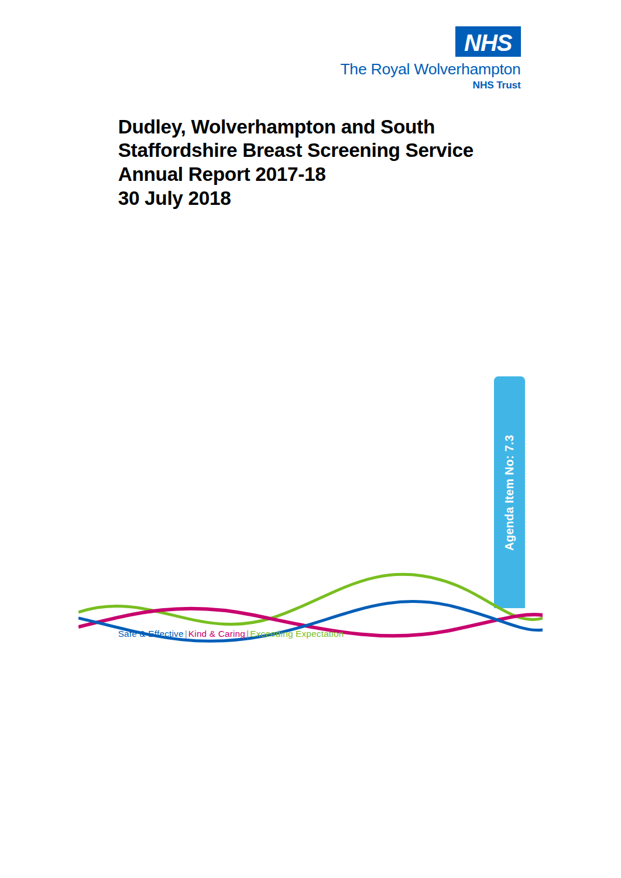NHS
The Royal Wolverhampton
NHS Trust
Dudley, Wolverhampton and South Staffordshire Breast Screening Service Annual Report 2017-18
30 July 2018
Agenda Item No: 7.3
Safe & Effective|Kind & Caring|Exceeding Expectation